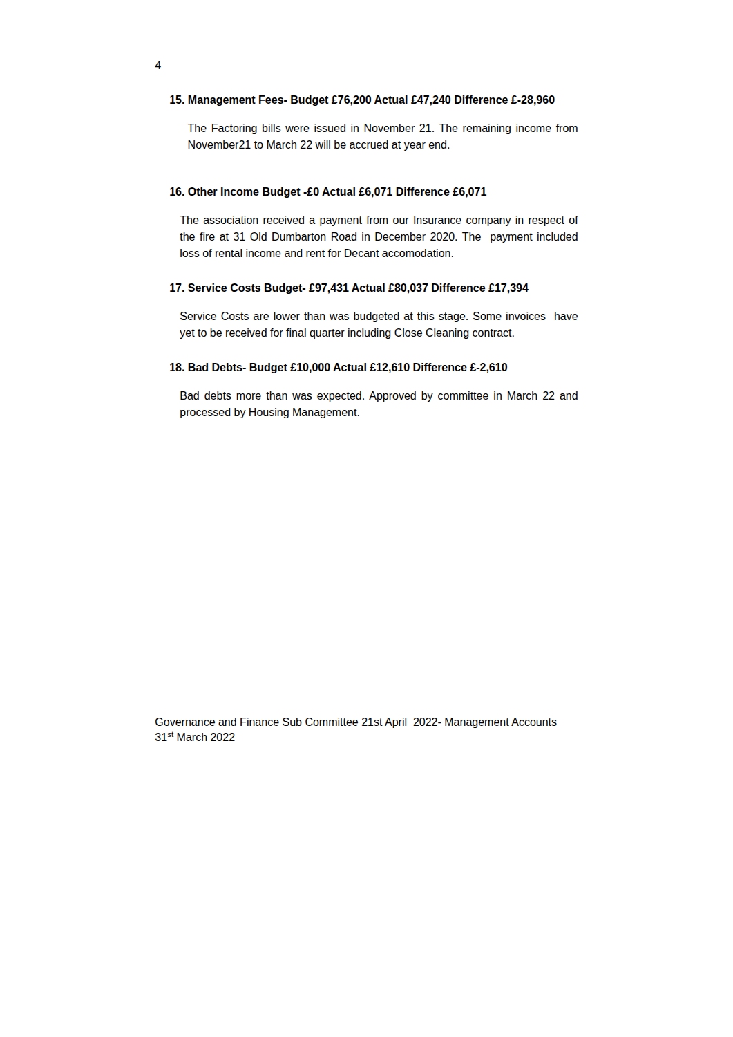4
15. Management Fees- Budget £76,200 Actual £47,240 Difference £-28,960
The Factoring bills were issued in November 21. The remaining income from November21 to March 22 will be accrued at year end.
16. Other Income Budget -£0 Actual £6,071 Difference £6,071
The association received a payment from our Insurance company in respect of the fire at 31 Old Dumbarton Road in December 2020. The payment included loss of rental income and rent for Decant accomodation.
17. Service Costs Budget- £97,431 Actual £80,037 Difference £17,394
Service Costs are lower than was budgeted at this stage. Some invoices have yet to be received for final quarter including Close Cleaning contract.
18. Bad Debts- Budget £10,000 Actual £12,610 Difference £-2,610
Bad debts more than was expected. Approved by committee in March 22 and processed by Housing Management.
Governance and Finance Sub Committee 21st April 2022- Management Accounts 31st March 2022